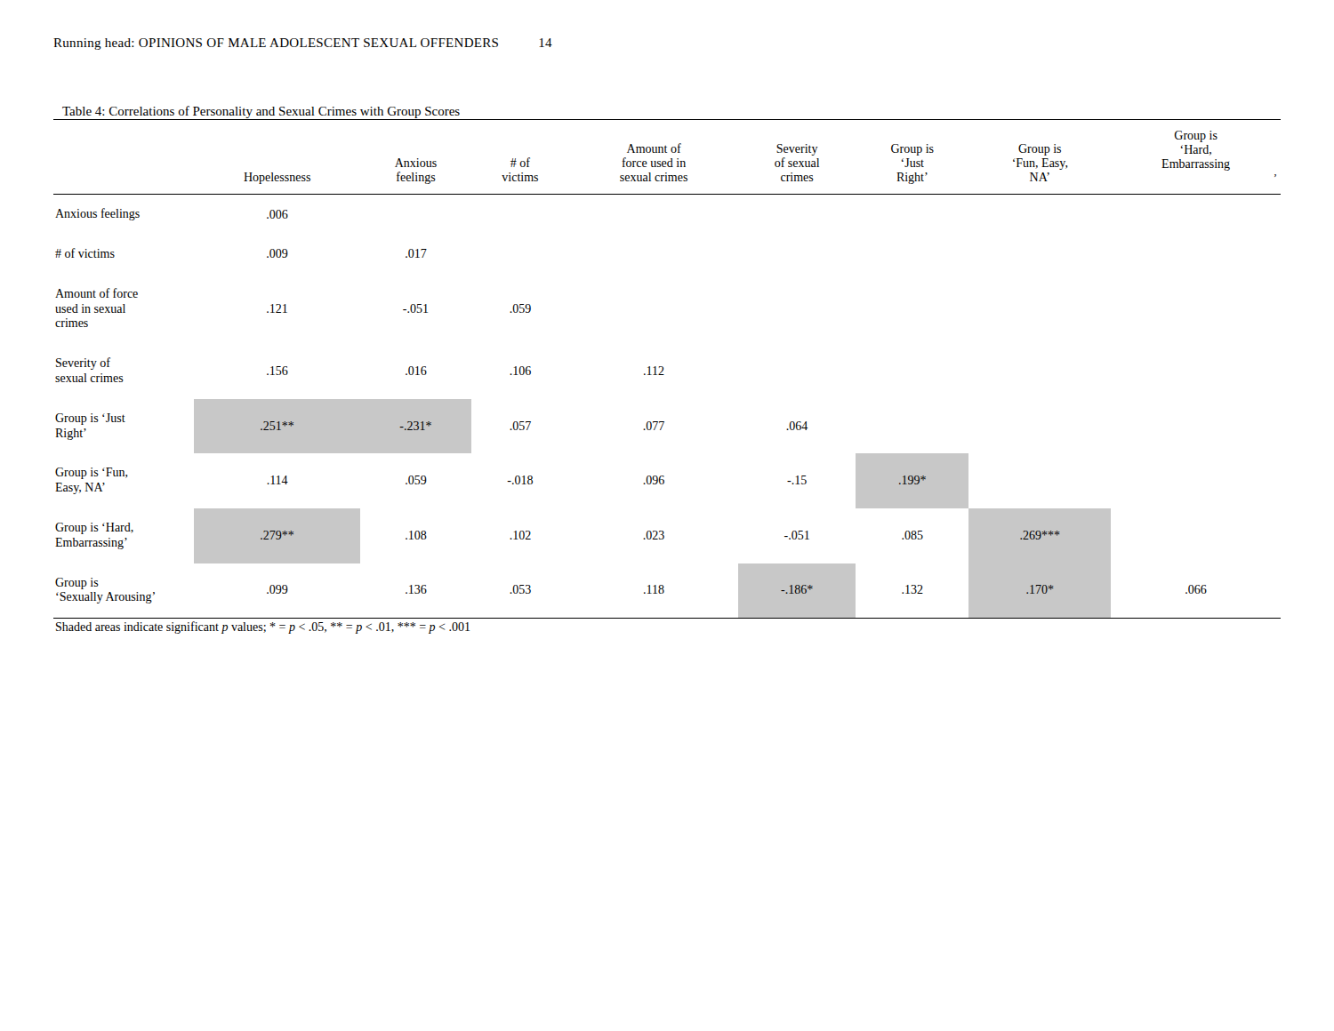Running head: OPINIONS OF MALE ADOLESCENT SEXUAL OFFENDERS 14
Table 4: Correlations of Personality and Sexual Crimes with Group Scores
| | Hopelessness | Anxious feelings | # of victims | Amount of force used in sexual crimes | Severity of sexual crimes | Group is ‘Just Right’ | Group is ‘Fun, Easy, NA’ | Group is ‘Hard, Embarrassing ’ |
| --- | --- | --- | --- | --- | --- | --- | --- | --- |
| Anxious feelings | .006 | | | | | | | |
| # of victims | .009 | .017 | | | | | | |
| Amount of force used in sexual crimes | .121 | -.051 | .059 | | | | | |
| Severity of sexual crimes | .156 | .016 | .106 | .112 | | | | |
| Group is ‘Just Right’ | .251** | -.231* | .057 | .077 | .064 | | | |
| Group is ‘Fun, Easy, NA’ | .114 | .059 | -.018 | .096 | -.15 | .199* | | |
| Group is ‘Hard, Embarrassing’ | .279** | .108 | .102 | .023 | -.051 | .085 | .269*** | |
| Group is ‘Sexually Arousing’ | .099 | .136 | .053 | .118 | -.186* | .132 | .170* | .066 |
Shaded areas indicate significant p values; * = p < .05, ** = p < .01, *** = p < .001